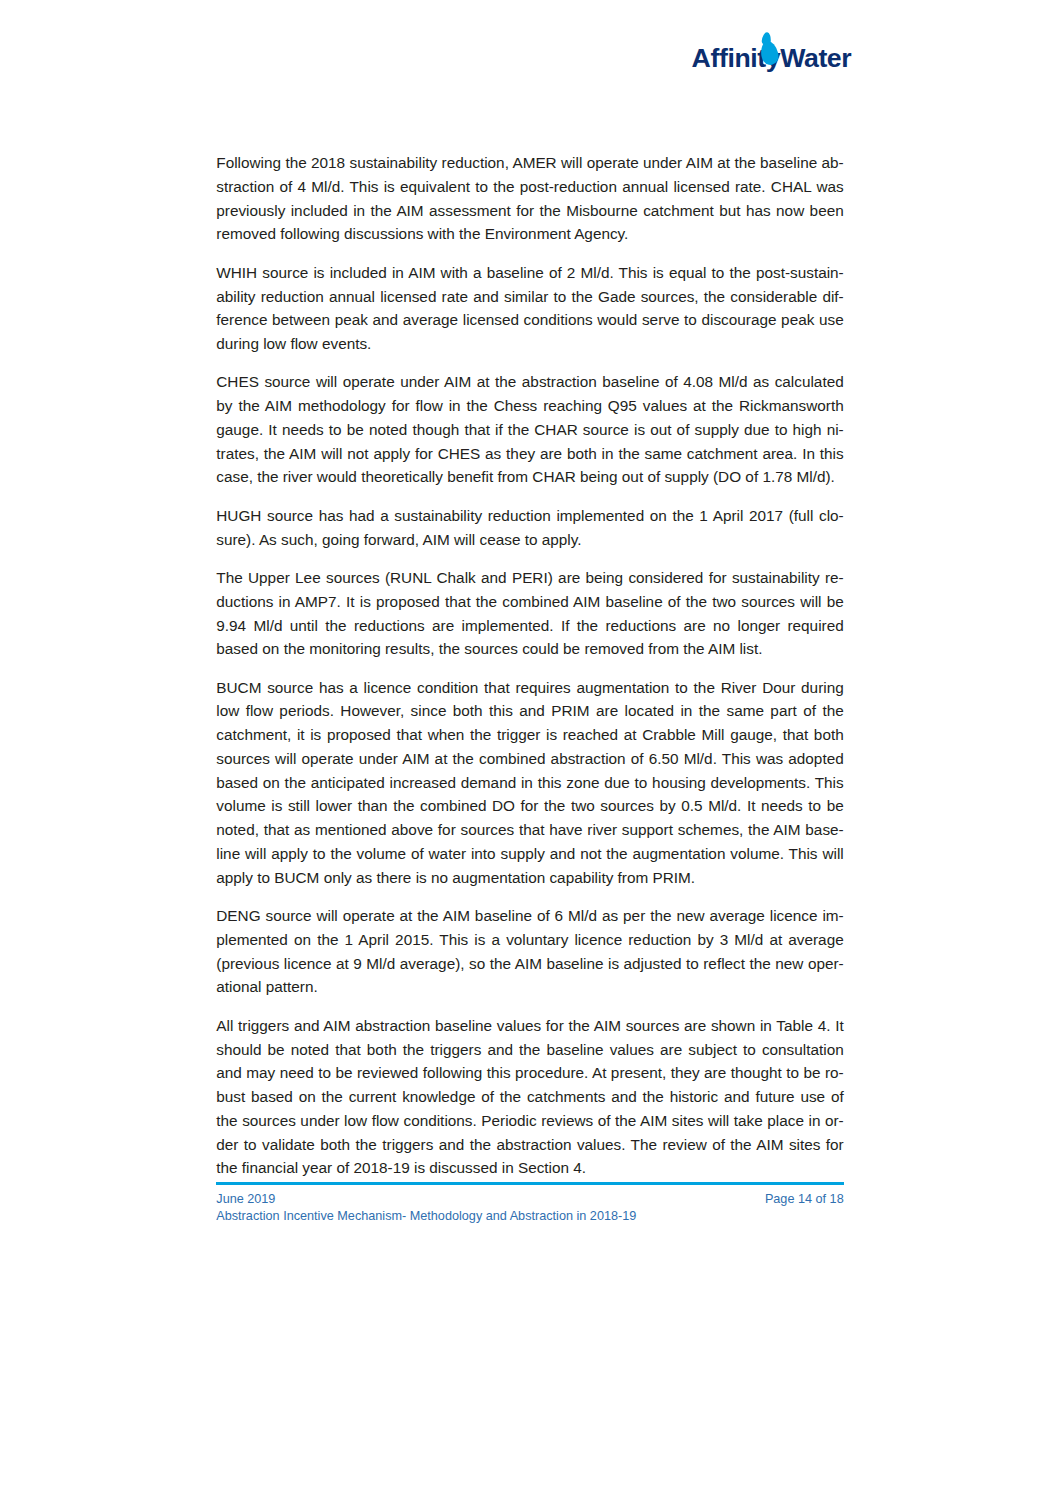Affinity Water
Following the 2018 sustainability reduction, AMER will operate under AIM at the baseline abstraction of 4 Ml/d. This is equivalent to the post-reduction annual licensed rate. CHAL was previously included in the AIM assessment for the Misbourne catchment but has now been removed following discussions with the Environment Agency.
WHIH source is included in AIM with a baseline of 2 Ml/d. This is equal to the post-sustainability reduction annual licensed rate and similar to the Gade sources, the considerable difference between peak and average licensed conditions would serve to discourage peak use during low flow events.
CHES source will operate under AIM at the abstraction baseline of 4.08 Ml/d as calculated by the AIM methodology for flow in the Chess reaching Q95 values at the Rickmansworth gauge. It needs to be noted though that if the CHAR source is out of supply due to high nitrates, the AIM will not apply for CHES as they are both in the same catchment area. In this case, the river would theoretically benefit from CHAR being out of supply (DO of 1.78 Ml/d).
HUGH source has had a sustainability reduction implemented on the 1 April 2017 (full closure). As such, going forward, AIM will cease to apply.
The Upper Lee sources (RUNL Chalk and PERI) are being considered for sustainability reductions in AMP7. It is proposed that the combined AIM baseline of the two sources will be 9.94 Ml/d until the reductions are implemented. If the reductions are no longer required based on the monitoring results, the sources could be removed from the AIM list.
BUCM source has a licence condition that requires augmentation to the River Dour during low flow periods. However, since both this and PRIM are located in the same part of the catchment, it is proposed that when the trigger is reached at Crabble Mill gauge, that both sources will operate under AIM at the combined abstraction of 6.50 Ml/d. This was adopted based on the anticipated increased demand in this zone due to housing developments. This volume is still lower than the combined DO for the two sources by 0.5 Ml/d. It needs to be noted, that as mentioned above for sources that have river support schemes, the AIM baseline will apply to the volume of water into supply and not the augmentation volume. This will apply to BUCM only as there is no augmentation capability from PRIM.
DENG source will operate at the AIM baseline of 6 Ml/d as per the new average licence implemented on the 1 April 2015. This is a voluntary licence reduction by 3 Ml/d at average (previous licence at 9 Ml/d average), so the AIM baseline is adjusted to reflect the new operational pattern.
All triggers and AIM abstraction baseline values for the AIM sources are shown in Table 4. It should be noted that both the triggers and the baseline values are subject to consultation and may need to be reviewed following this procedure. At present, they are thought to be robust based on the current knowledge of the catchments and the historic and future use of the sources under low flow conditions. Periodic reviews of the AIM sites will take place in order to validate both the triggers and the abstraction values. The review of the AIM sites for the financial year of 2018-19 is discussed in Section 4.
June 2019
Abstraction Incentive Mechanism- Methodology and Abstraction in 2018-19
Page 14 of 18